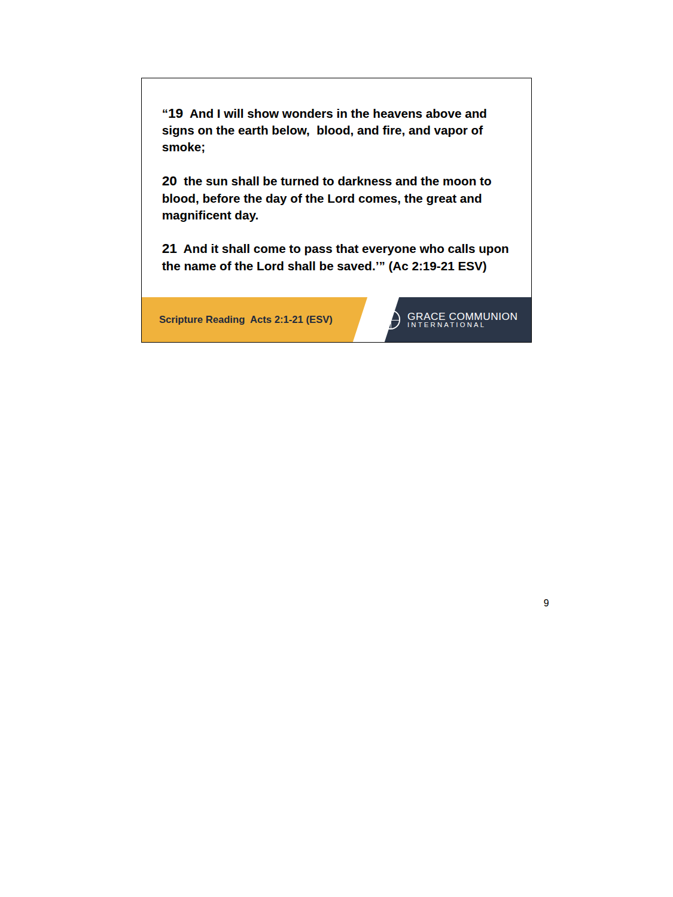“19 And I will show wonders in the heavens above and signs on the earth below, blood, and fire, and vapor of smoke;
20 the sun shall be turned to darkness and the moon to blood, before the day of the Lord comes, the great and magnificent day.
21 And it shall come to pass that everyone who calls upon the name of the Lord shall be saved.’” (Ac 2:19-21 ESV)
Scripture Reading Acts 2:1-21 (ESV)
GRACE COMMUNION
INTERNATIONAL
9